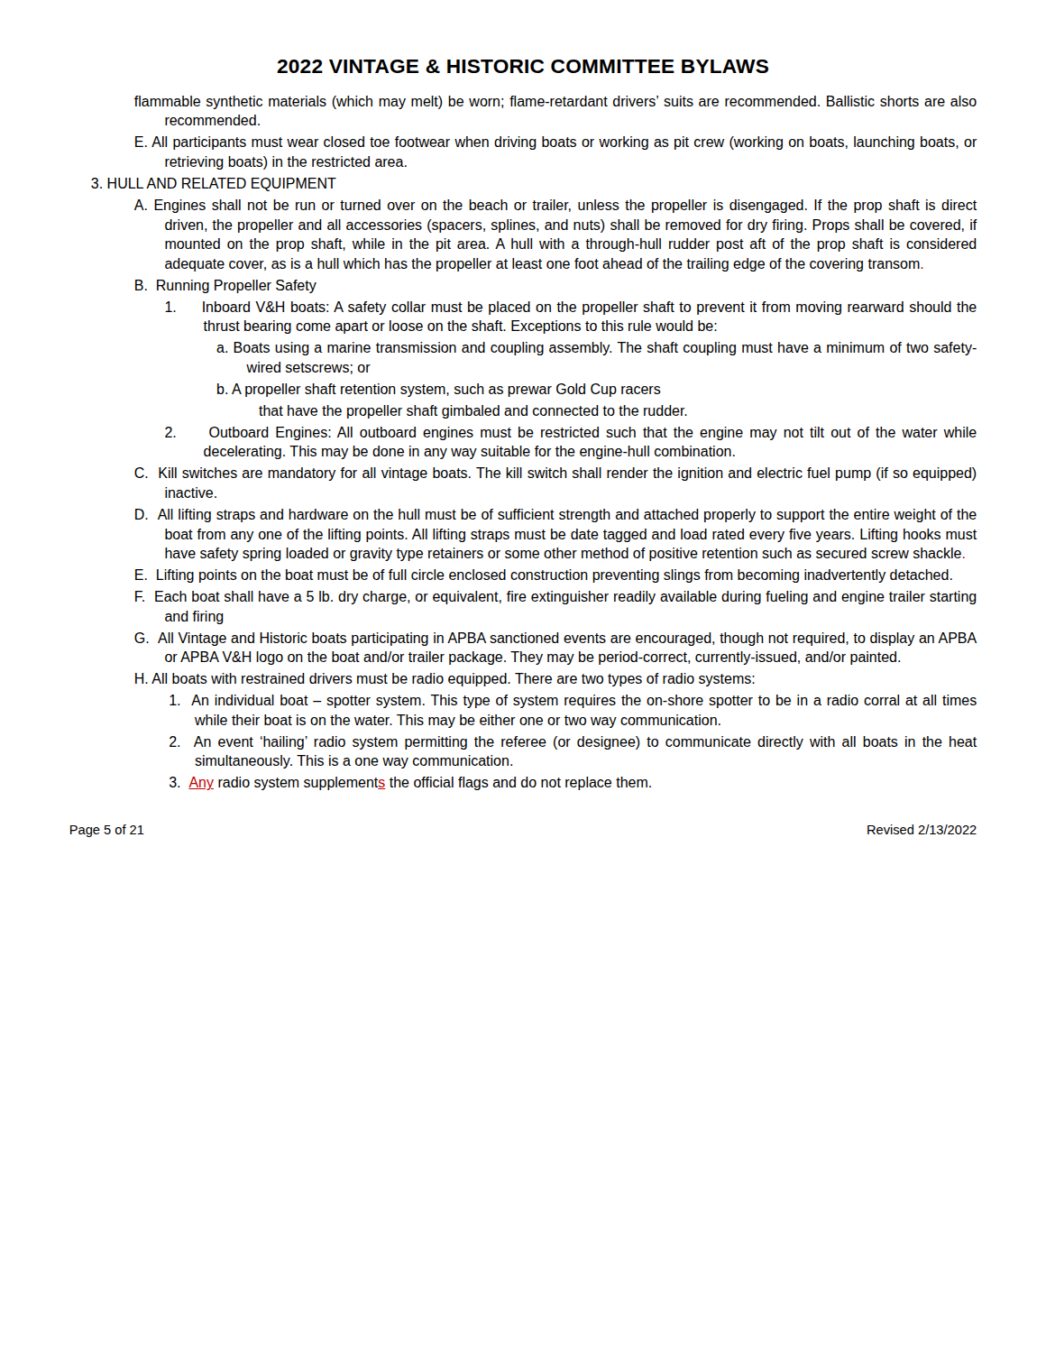2022 VINTAGE & HISTORIC COMMITTEE BYLAWS
flammable synthetic materials (which may melt) be worn; flame-retardant drivers’ suits are recommended. Ballistic shorts are also recommended.
E. All participants must wear closed toe footwear when driving boats or working as pit crew (working on boats, launching boats, or retrieving boats) in the restricted area.
3. HULL AND RELATED EQUIPMENT
A. Engines shall not be run or turned over on the beach or trailer, unless the propeller is disengaged. If the prop shaft is direct driven, the propeller and all accessories (spacers, splines, and nuts) shall be removed for dry firing. Props shall be covered, if mounted on the prop shaft, while in the pit area. A hull with a through-hull rudder post aft of the prop shaft is considered adequate cover, as is a hull which has the propeller at least one foot ahead of the trailing edge of the covering transom.
B. Running Propeller Safety
1. Inboard V&H boats: A safety collar must be placed on the propeller shaft to prevent it from moving rearward should the thrust bearing come apart or loose on the shaft. Exceptions to this rule would be:
a. Boats using a marine transmission and coupling assembly. The shaft coupling must have a minimum of two safety-wired setscrews; or
b. A propeller shaft retention system, such as prewar Gold Cup racers
that have the propeller shaft gimbaled and connected to the rudder.
2. Outboard Engines: All outboard engines must be restricted such that the engine may not tilt out of the water while decelerating. This may be done in any way suitable for the engine-hull combination.
C. Kill switches are mandatory for all vintage boats. The kill switch shall render the ignition and electric fuel pump (if so equipped) inactive.
D. All lifting straps and hardware on the hull must be of sufficient strength and attached properly to support the entire weight of the boat from any one of the lifting points. All lifting straps must be date tagged and load rated every five years. Lifting hooks must have safety spring loaded or gravity type retainers or some other method of positive retention such as secured screw shackle.
E. Lifting points on the boat must be of full circle enclosed construction preventing slings from becoming inadvertently detached.
F. Each boat shall have a 5 lb. dry charge, or equivalent, fire extinguisher readily available during fueling and engine trailer starting and firing
G. All Vintage and Historic boats participating in APBA sanctioned events are encouraged, though not required, to display an APBA or APBA V&H logo on the boat and/or trailer package. They may be period-correct, currently-issued, and/or painted.
H. All boats with restrained drivers must be radio equipped. There are two types of radio systems:
1. An individual boat – spotter system. This type of system requires the on-shore spotter to be in a radio corral at all times while their boat is on the water. This may be either one or two way communication.
2. An event ‘hailing’ radio system permitting the referee (or designee) to communicate directly with all boats in the heat simultaneously. This is a one way communication.
3. Any radio system supplements the official flags and do not replace them.
Page 5 of 21 Revised 2/13/2022